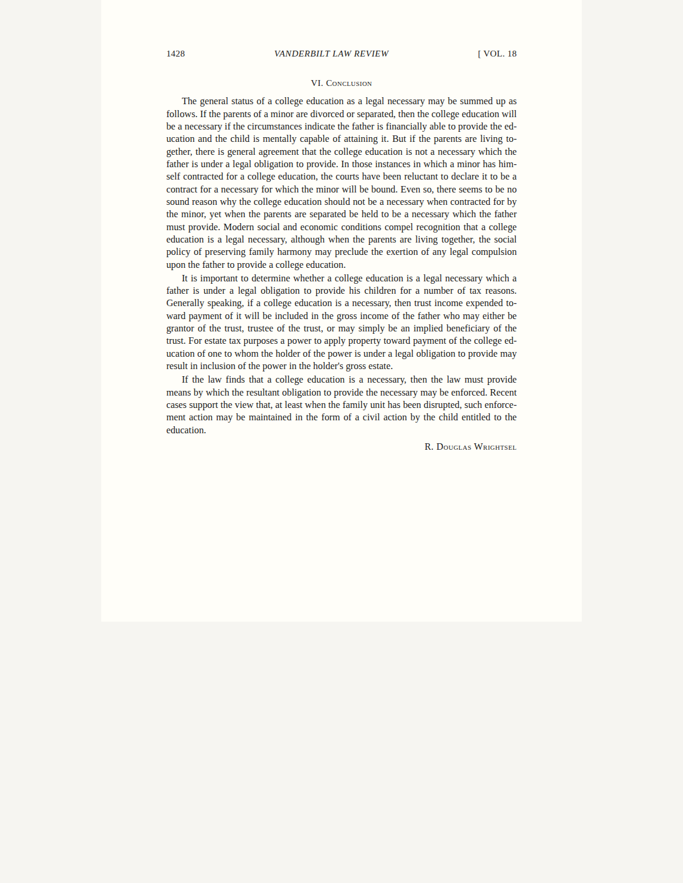1428 VANDERBILT LAW REVIEW [ VOL. 18
VI. Conclusion
The general status of a college education as a legal necessary may be summed up as follows. If the parents of a minor are divorced or separated, then the college education will be a necessary if the circumstances indicate the father is financially able to provide the education and the child is mentally capable of attaining it. But if the parents are living together, there is general agreement that the college education is not a necessary which the father is under a legal obligation to provide. In those instances in which a minor has himself contracted for a college education, the courts have been reluctant to declare it to be a contract for a necessary for which the minor will be bound. Even so, there seems to be no sound reason why the college education should not be a necessary when contracted for by the minor, yet when the parents are separated be held to be a necessary which the father must provide. Modern social and economic conditions compel recognition that a college education is a legal necessary, although when the parents are living together, the social policy of preserving family harmony may preclude the exertion of any legal compulsion upon the father to provide a college education.
It is important to determine whether a college education is a legal necessary which a father is under a legal obligation to provide his children for a number of tax reasons. Generally speaking, if a college education is a necessary, then trust income expended toward payment of it will be included in the gross income of the father who may either be grantor of the trust, trustee of the trust, or may simply be an implied beneficiary of the trust. For estate tax purposes a power to apply property toward payment of the college education of one to whom the holder of the power is under a legal obligation to provide may result in inclusion of the power in the holder's gross estate.
If the law finds that a college education is a necessary, then the law must provide means by which the resultant obligation to provide the necessary may be enforced. Recent cases support the view that, at least when the family unit has been disrupted, such enforcement action may be maintained in the form of a civil action by the child entitled to the education.
R. Douglas Wrightsel